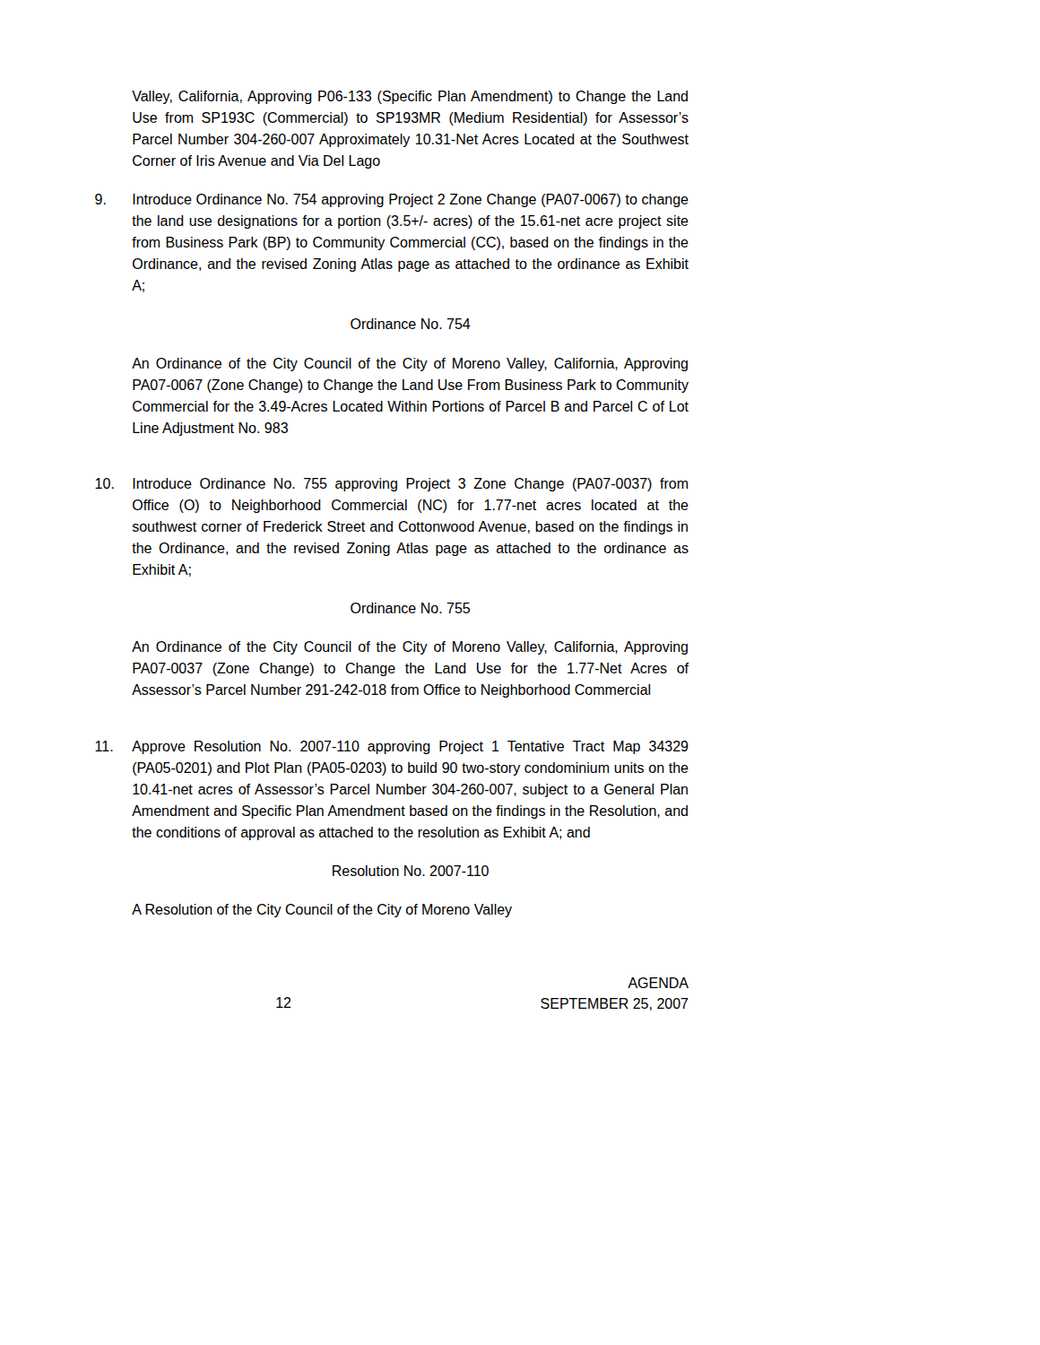Valley, California, Approving P06-133 (Specific Plan Amendment) to Change the Land Use from SP193C (Commercial) to SP193MR (Medium Residential) for Assessor’s Parcel Number 304-260-007 Approximately 10.31-Net Acres Located at the Southwest Corner of Iris Avenue and Via Del Lago
9.
Introduce Ordinance No. 754 approving Project 2 Zone Change (PA07-0067) to change the land use designations for a portion (3.5+/- acres) of the 15.61-net acre project site from Business Park (BP) to Community Commercial (CC), based on the findings in the Ordinance, and the revised Zoning Atlas page as attached to the ordinance as Exhibit A;
Ordinance No. 754
An Ordinance of the City Council of the City of Moreno Valley, California, Approving PA07-0067 (Zone Change) to Change the Land Use From Business Park to Community Commercial for the 3.49-Acres Located Within Portions of Parcel B and Parcel C of Lot Line Adjustment No. 983
10.
Introduce Ordinance No. 755 approving Project 3 Zone Change (PA07-0037) from Office (O) to Neighborhood Commercial (NC) for 1.77-net acres located at the southwest corner of Frederick Street and Cottonwood Avenue, based on the findings in the Ordinance, and the revised Zoning Atlas page as attached to the ordinance as Exhibit A;
Ordinance No. 755
An Ordinance of the City Council of the City of Moreno Valley, California, Approving PA07-0037 (Zone Change) to Change the Land Use for the 1.77-Net Acres of Assessor’s Parcel Number 291-242-018 from Office to Neighborhood Commercial
11.
Approve Resolution No. 2007-110 approving Project 1 Tentative Tract Map 34329 (PA05-0201) and Plot Plan (PA05-0203) to build 90 two-story condominium units on the 10.41-net acres of Assessor’s Parcel Number 304-260-007, subject to a General Plan Amendment and Specific Plan Amendment based on the findings in the Resolution, and the conditions of approval as attached to the resolution as Exhibit A; and
Resolution No. 2007-110
A Resolution of the City Council of the City of Moreno Valley
12
AGENDA
SEPTEMBER 25, 2007